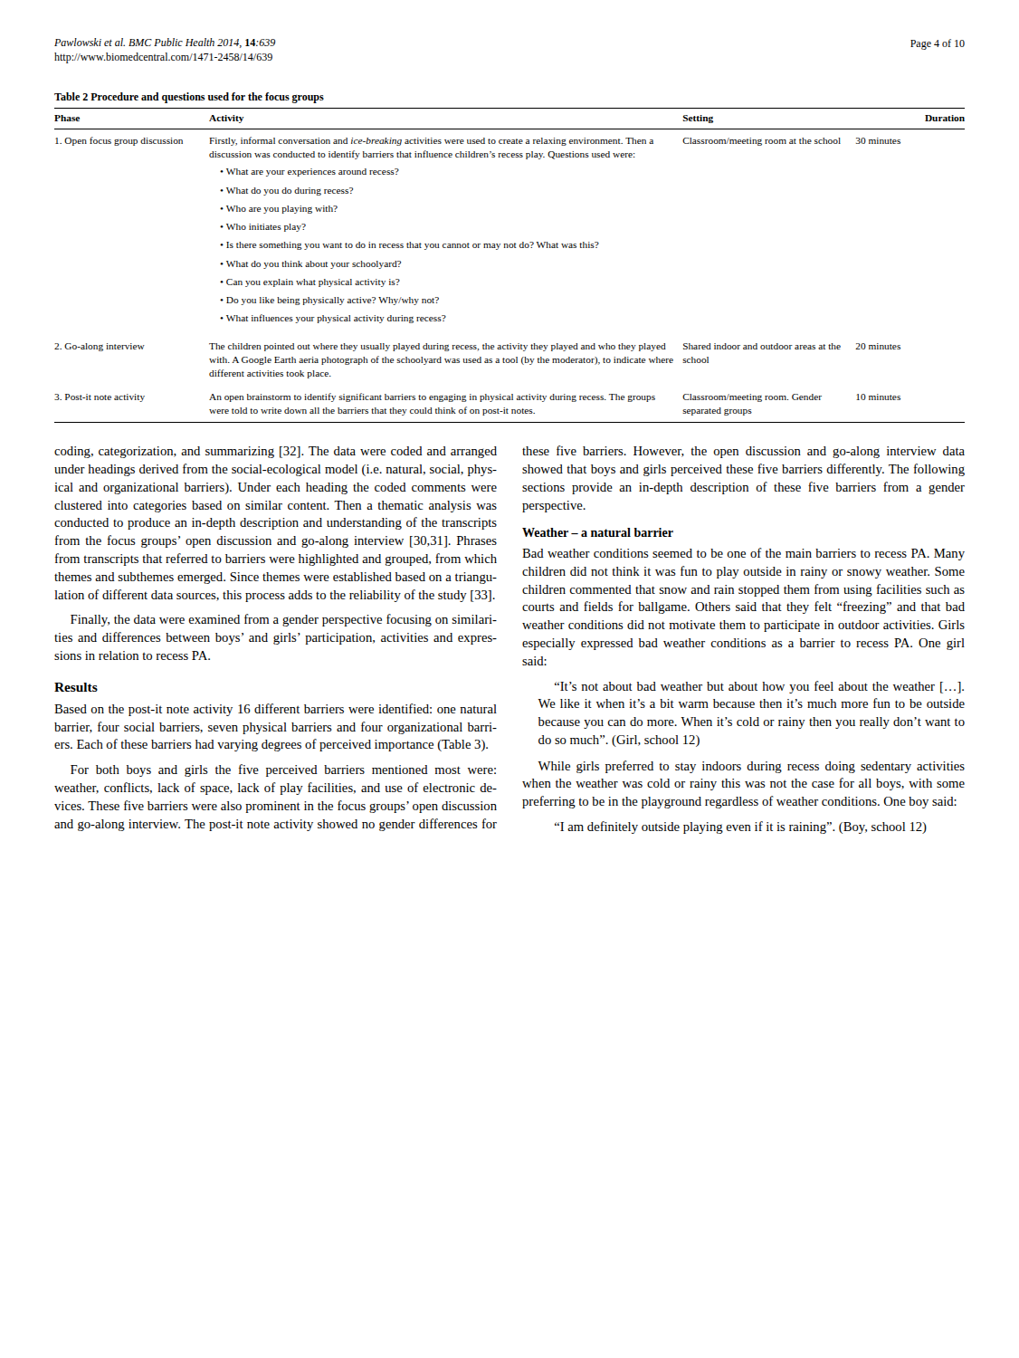Pawlowski et al. BMC Public Health 2014, 14:639
http://www.biomedcentral.com/1471-2458/14/639
Page 4 of 10
Table 2 Procedure and questions used for the focus groups
| Phase | Activity | Setting | Duration |
| --- | --- | --- | --- |
| 1. Open focus group discussion | Firstly, informal conversation and ice-breaking activities were used to create a relaxing environment. Then a discussion was conducted to identify barriers that influence children’s recess play. Questions used were: What are your experiences around recess? What do you do during recess? Who are you playing with? Who initiates play? Is there something you want to do in recess that you cannot or may not do? What was this? What do you think about your schoolyard? Can you explain what physical activity is? Do you like being physically active? Why/why not? What influences your physical activity during recess? | Classroom/meeting room at the school | 30 minutes |
| 2. Go-along interview | The children pointed out where they usually played during recess, the activity they played and who they played with. A Google Earth aeria photograph of the schoolyard was used as a tool (by the moderator), to indicate where different activities took place. | Shared indoor and outdoor areas at the school | 20 minutes |
| 3. Post-it note activity | An open brainstorm to identify significant barriers to engaging in physical activity during recess. The groups were told to write down all the barriers that they could think of on post-it notes. | Classroom/meeting room. Gender separated groups | 10 minutes |
coding, categorization, and summarizing [32]. The data were coded and arranged under headings derived from the social-ecological model (i.e. natural, social, physical and organizational barriers). Under each heading the coded comments were clustered into categories based on similar content. Then a thematic analysis was conducted to produce an in-depth description and understanding of the transcripts from the focus groups’ open discussion and go-along interview [30,31]. Phrases from transcripts that referred to barriers were highlighted and grouped, from which themes and subthemes emerged. Since themes were established based on a triangulation of different data sources, this process adds to the reliability of the study [33].
Finally, the data were examined from a gender perspective focusing on similarities and differences between boys’ and girls’ participation, activities and expressions in relation to recess PA.
Results
Based on the post-it note activity 16 different barriers were identified: one natural barrier, four social barriers, seven physical barriers and four organizational barriers. Each of these barriers had varying degrees of perceived importance (Table 3).
For both boys and girls the five perceived barriers mentioned most were: weather, conflicts, lack of space, lack of play facilities, and use of electronic devices. These five barriers were also prominent in the focus groups’ open discussion and go-along interview. The post-it note activity showed no gender differences for these five barriers. However, the open discussion and go-along interview data showed that boys and girls perceived these five barriers differently. The following sections provide an in-depth description of these five barriers from a gender perspective.
Weather – a natural barrier
Bad weather conditions seemed to be one of the main barriers to recess PA. Many children did not think it was fun to play outside in rainy or snowy weather. Some children commented that snow and rain stopped them from using facilities such as courts and fields for ballgame. Others said that they felt “freezing” and that bad weather conditions did not motivate them to participate in outdoor activities. Girls especially expressed bad weather conditions as a barrier to recess PA. One girl said:
“It’s not about bad weather but about how you feel about the weather […]. We like it when it’s a bit warm because then it’s much more fun to be outside because you can do more. When it’s cold or rainy then you really don’t want to do so much”. (Girl, school 12)
While girls preferred to stay indoors during recess doing sedentary activities when the weather was cold or rainy this was not the case for all boys, with some preferring to be in the playground regardless of weather conditions. One boy said:
“I am definitely outside playing even if it is raining”. (Boy, school 12)